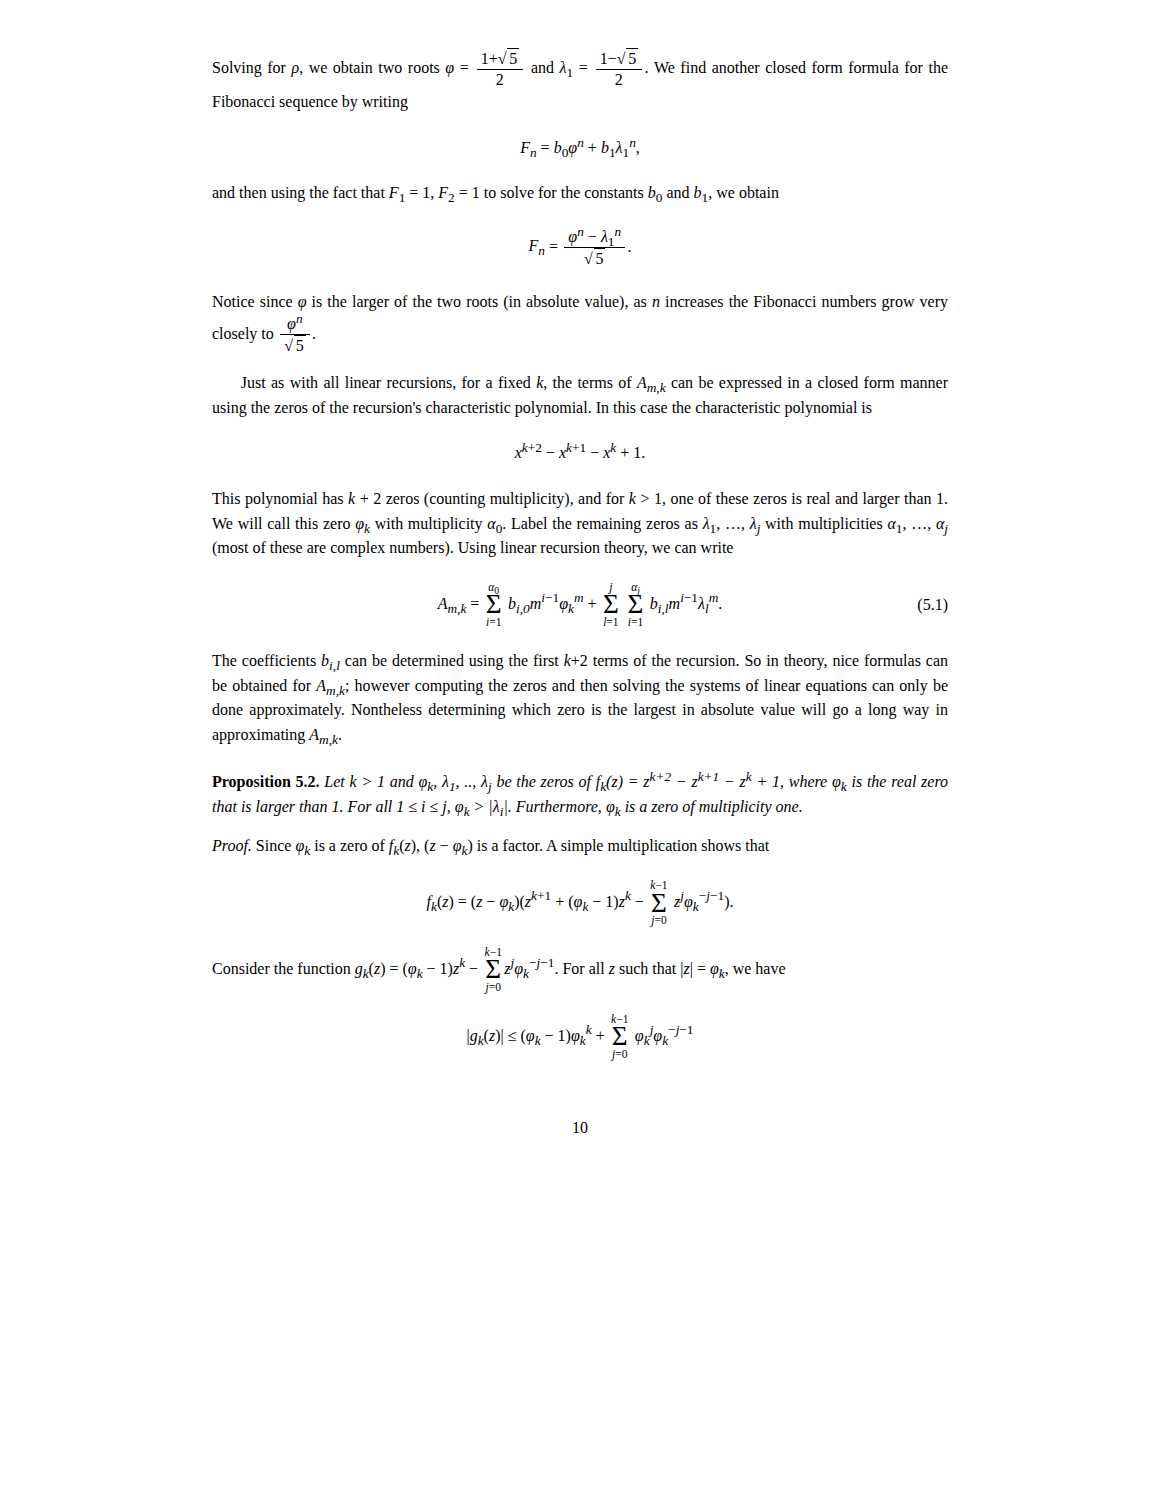Solving for ρ, we obtain two roots φ = 1+√52 and λ1 = 1−√52. We find another closed form formula for the Fibonacci sequence by writing
Fn = b0φn + b1λ1n,
and then using the fact that F1 = 1, F2 = 1 to solve for the constants b0 and b1, we obtain
Fn = φn − λ1n√5.
Notice since φ is the larger of the two roots (in absolute value), as n increases the Fibonacci numbers grow very closely to φn√5.
Just as with all linear recursions, for a fixed k, the terms of Am,k can be expressed in a closed form manner using the zeros of the recursion's characteristic polynomial. In this case the characteristic polynomial is
xk+2 − xk+1 − xk + 1.
This polynomial has k + 2 zeros (counting multiplicity), and for k > 1, one of these zeros is real and larger than 1. We will call this zero φk with multiplicity α0. Label the remaining zeros as λ1, …, λj with multiplicities α1, …, αj (most of these are complex numbers). Using linear recursion theory, we can write
Am,k = α0 Σi=1 bi,0mi−1φkm + jΣl=1 αj Σi=1 bi,lmi−1λlm. (5.1)
The coefficients bi,l can be determined using the first k+2 terms of the recursion. So in theory, nice formulas can be obtained for Am,k; however computing the zeros and then solving the systems of linear equations can only be done approximately. Nontheless determining which zero is the largest in absolute value will go a long way in approximating Am,k.
Proposition 5.2. Let k > 1 and φk, λ1, .., λj be the zeros of fk(z) = zk+2 − zk+1 − zk + 1, where φk is the real zero that is larger than 1. For all 1 ≤ i ≤ j, φk > |λi|. Furthermore, φk is a zero of multiplicity one.
Proof. Since φk is a zero of fk(z), (z − φk) is a factor. A simple multiplication shows that
fk(z) = (z − φk)(zk+1 + (φk − 1)zk − k−1 Σj=0 zjφk−j−1).
Consider the function gk(z) = (φk − 1)zk − k−1 Σj=0 zjφk−j−1. For all z such that |z| = φk, we have
|gk(z)| ≤ (φk − 1)φkk + k−1 Σj=0 φkjφk−j−1
10